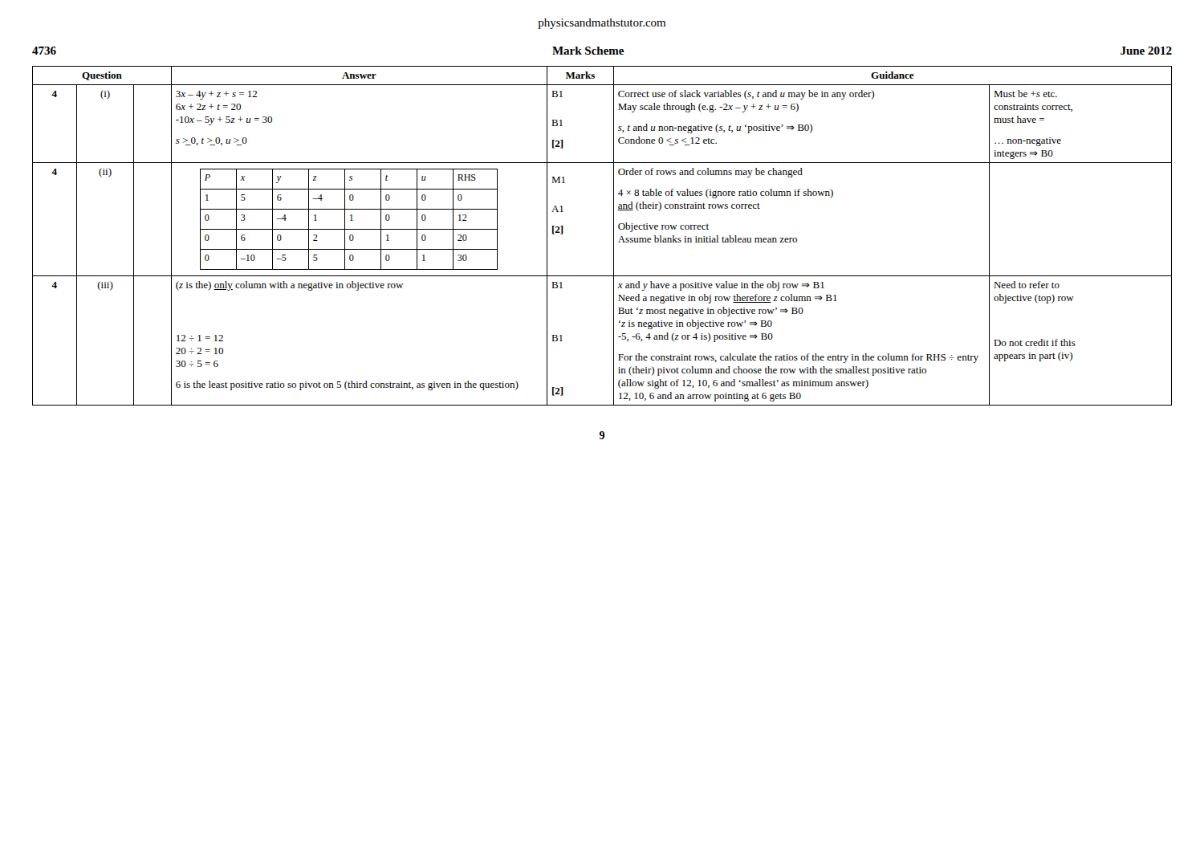physicsandmathstutor.com
4736
Mark Scheme
June 2012
| Question | Answer | Marks | Guidance |
| --- | --- | --- | --- |
| 4 | (i) | | 3 x – 4 y + z + s = 12 6 x + 2 z + t = 20 -10 x – 5 y + 5 z + u = 30 s >̲ 0, t >̲ 0, u >̲ 0 | B1 B1 [2] | Correct use of slack variables ( s , t and u may be in any order) May scale through (e.g. -2 x – y + z + u = 6) s , t and u non-negative ( s , t , u ‘positive’ ⇒ B0) Condone 0 <̲ s <̲ 12 etc. | Must be + s etc. constraints correct, must have = … non-negative integers ⇒ B0 |
| 4 | (ii) | | / P / x / y / z / s / t / u / RHS / / 1 / 5 / 6 / –4 / 0 / 0 / 0 / 0 / / 0 / 3 / –4 / 1 / 1 / 0 / 0 / 12 / / 0 / 6 / 0 / 2 / 0 / 1 / 0 / 20 / / 0 / –10 / –5 / 5 / 0 / 0 / 1 / 30 / | M1 A1 [2] | Order of rows and columns may be changed 4 × 8 table of values (ignore ratio column if shown) and (their) constraint rows correct Objective row correct Assume blanks in initial tableau mean zero | |
| 4 | (iii) | | ( z is the) only column with a negative in objective row 12 ÷ 1 = 12 20 ÷ 2 = 10 30 ÷ 5 = 6 6 is the least positive ratio so pivot on 5 (third constraint, as given in the question) | B1 B1 [2] | x and y have a positive value in the obj row ⇒ B1 Need a negative in obj row therefore z column ⇒ B1 But ‘ z most negative in objective row’ ⇒ B0 ‘ z is negative in objective row’ ⇒ B0 -5, -6, 4 and ( z or 4 is) positive ⇒ B0 For the constraint rows, calculate the ratios of the entry in the column for RHS ÷ entry in (their) pivot column and choose the row with the smallest positive ratio (allow sight of 12, 10, 6 and ‘smallest’ as minimum answer) 12, 10, 6 and an arrow pointing at 6 gets B0 | Need to refer to objective (top) row Do not credit if this appears in part (iv) |
9